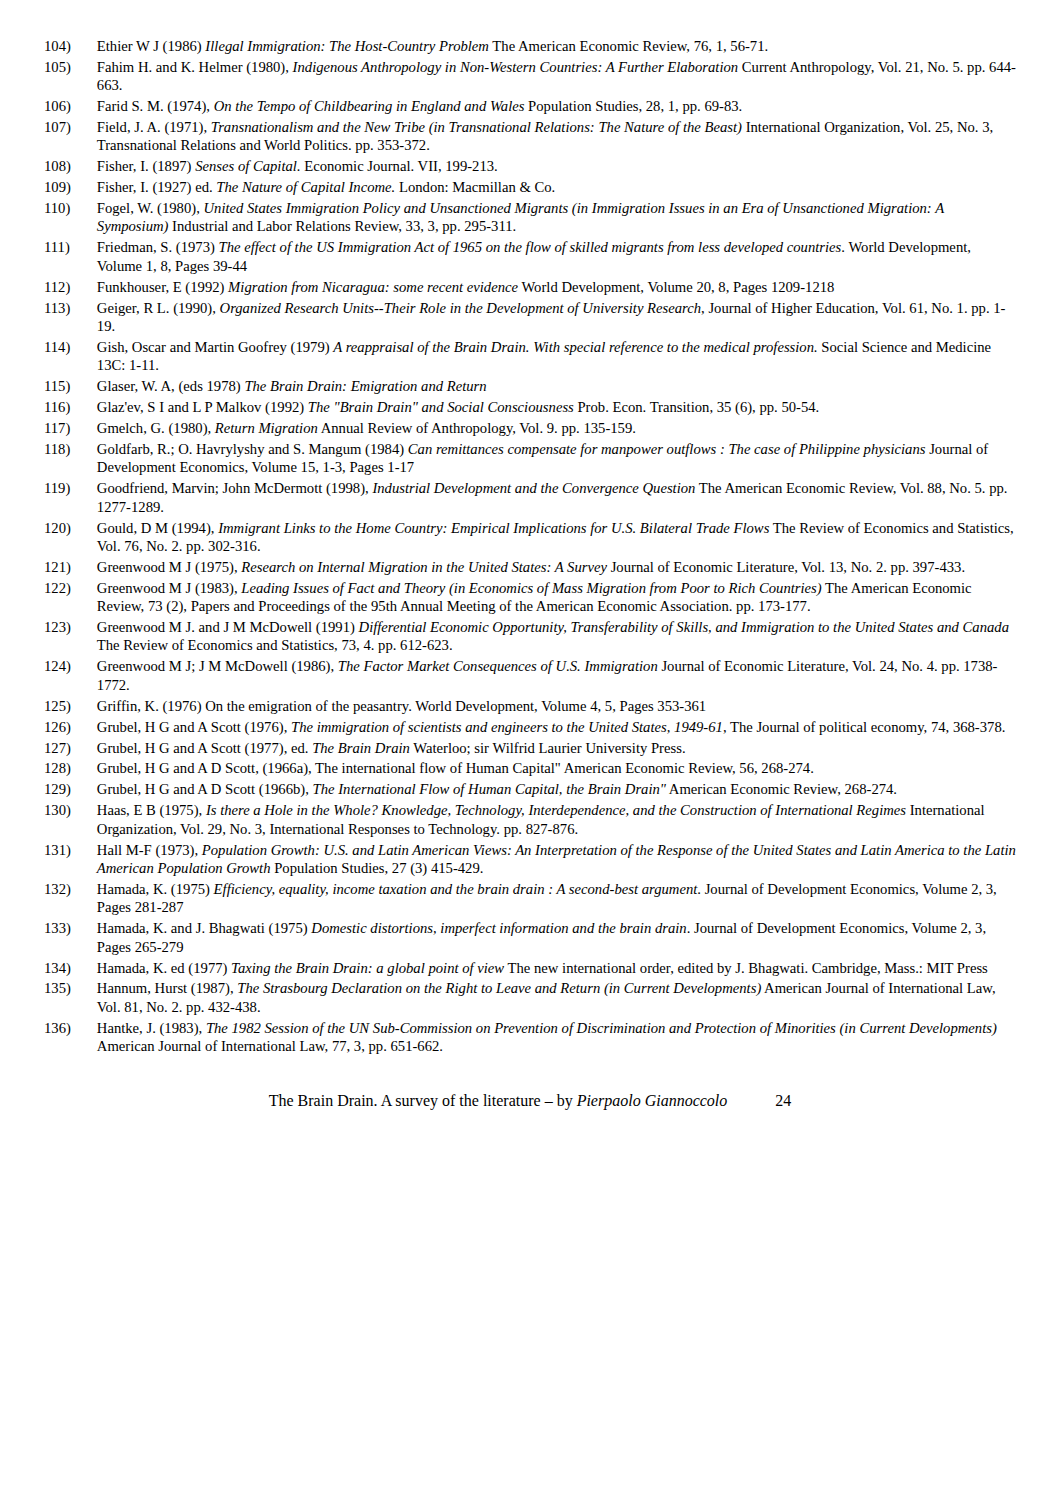104) Ethier W J (1986) Illegal Immigration: The Host-Country Problem The American Economic Review, 76, 1, 56-71.
105) Fahim H. and K. Helmer (1980), Indigenous Anthropology in Non-Western Countries: A Further Elaboration Current Anthropology, Vol. 21, No. 5. pp. 644-663.
106) Farid S. M. (1974), On the Tempo of Childbearing in England and Wales Population Studies, 28, 1, pp. 69-83.
107) Field, J. A. (1971), Transnationalism and the New Tribe (in Transnational Relations: The Nature of the Beast) International Organization, Vol. 25, No. 3, Transnational Relations and World Politics. pp. 353-372.
108) Fisher, I. (1897) Senses of Capital. Economic Journal. VII, 199-213.
109) Fisher, I. (1927) ed. The Nature of Capital Income. London: Macmillan & Co.
110) Fogel, W. (1980), United States Immigration Policy and Unsanctioned Migrants (in Immigration Issues in an Era of Unsanctioned Migration: A Symposium) Industrial and Labor Relations Review, 33, 3, pp. 295-311.
111) Friedman, S. (1973) The effect of the US Immigration Act of 1965 on the flow of skilled migrants from less developed countries. World Development, Volume 1, 8, Pages 39-44
112) Funkhouser, E (1992) Migration from Nicaragua: some recent evidence World Development, Volume 20, 8, Pages 1209-1218
113) Geiger, R L. (1990), Organized Research Units--Their Role in the Development of University Research, Journal of Higher Education, Vol. 61, No. 1. pp. 1-19.
114) Gish, Oscar and Martin Goofrey (1979) A reappraisal of the Brain Drain. With special reference to the medical profession. Social Science and Medicine 13C: 1-11.
115) Glaser, W. A, (eds 1978) The Brain Drain: Emigration and Return
116) Glaz'ev, S I and L P Malkov (1992) The "Brain Drain" and Social Consciousness Prob. Econ. Transition, 35 (6), pp. 50-54.
117) Gmelch, G. (1980), Return Migration Annual Review of Anthropology, Vol. 9. pp. 135-159.
118) Goldfarb, R.; O. Havrylyshy and S. Mangum (1984) Can remittances compensate for manpower outflows : The case of Philippine physicians Journal of Development Economics, Volume 15, 1-3, Pages 1-17
119) Goodfriend, Marvin; John McDermott (1998), Industrial Development and the Convergence Question The American Economic Review, Vol. 88, No. 5. pp. 1277-1289.
120) Gould, D M (1994), Immigrant Links to the Home Country: Empirical Implications for U.S. Bilateral Trade Flows The Review of Economics and Statistics, Vol. 76, No. 2. pp. 302-316.
121) Greenwood M J (1975), Research on Internal Migration in the United States: A Survey Journal of Economic Literature, Vol. 13, No. 2. pp. 397-433.
122) Greenwood M J (1983), Leading Issues of Fact and Theory (in Economics of Mass Migration from Poor to Rich Countries) The American Economic Review, 73 (2), Papers and Proceedings of the 95th Annual Meeting of the American Economic Association. pp. 173-177.
123) Greenwood M J. and J M McDowell (1991) Differential Economic Opportunity, Transferability of Skills, and Immigration to the United States and Canada The Review of Economics and Statistics, 73, 4. pp. 612-623.
124) Greenwood M J; J M McDowell (1986), The Factor Market Consequences of U.S. Immigration Journal of Economic Literature, Vol. 24, No. 4. pp. 1738-1772.
125) Griffin, K. (1976) On the emigration of the peasantry. World Development, Volume 4, 5, Pages 353-361
126) Grubel, H G and A Scott (1976), The immigration of scientists and engineers to the United States, 1949-61, The Journal of political economy, 74, 368-378.
127) Grubel, H G and A Scott (1977), ed. The Brain Drain Waterloo; sir Wilfrid Laurier University Press.
128) Grubel, H G and A D Scott, (1966a), The international flow of Human Capital" American Economic Review, 56, 268-274.
129) Grubel, H G and A D Scott (1966b), The International Flow of Human Capital, the Brain Drain" American Economic Review, 268-274.
130) Haas, E B (1975), Is there a Hole in the Whole? Knowledge, Technology, Interdependence, and the Construction of International Regimes International Organization, Vol. 29, No. 3, International Responses to Technology. pp. 827-876.
131) Hall M-F (1973), Population Growth: U.S. and Latin American Views: An Interpretation of the Response of the United States and Latin America to the Latin American Population Growth Population Studies, 27 (3) 415-429.
132) Hamada, K. (1975) Efficiency, equality, income taxation and the brain drain : A second-best argument. Journal of Development Economics, Volume 2, 3, Pages 281-287
133) Hamada, K. and J. Bhagwati (1975) Domestic distortions, imperfect information and the brain drain. Journal of Development Economics, Volume 2, 3, Pages 265-279
134) Hamada, K. ed (1977) Taxing the Brain Drain: a global point of view The new international order, edited by J. Bhagwati. Cambridge, Mass.: MIT Press
135) Hannum, Hurst (1987), The Strasbourg Declaration on the Right to Leave and Return (in Current Developments) American Journal of International Law, Vol. 81, No. 2. pp. 432-438.
136) Hantke, J. (1983), The 1982 Session of the UN Sub-Commission on Prevention of Discrimination and Protection of Minorities (in Current Developments) American Journal of International Law, 77, 3, pp. 651-662.
The Brain Drain. A survey of the literature – by Pierpaolo Giannoccolo 24